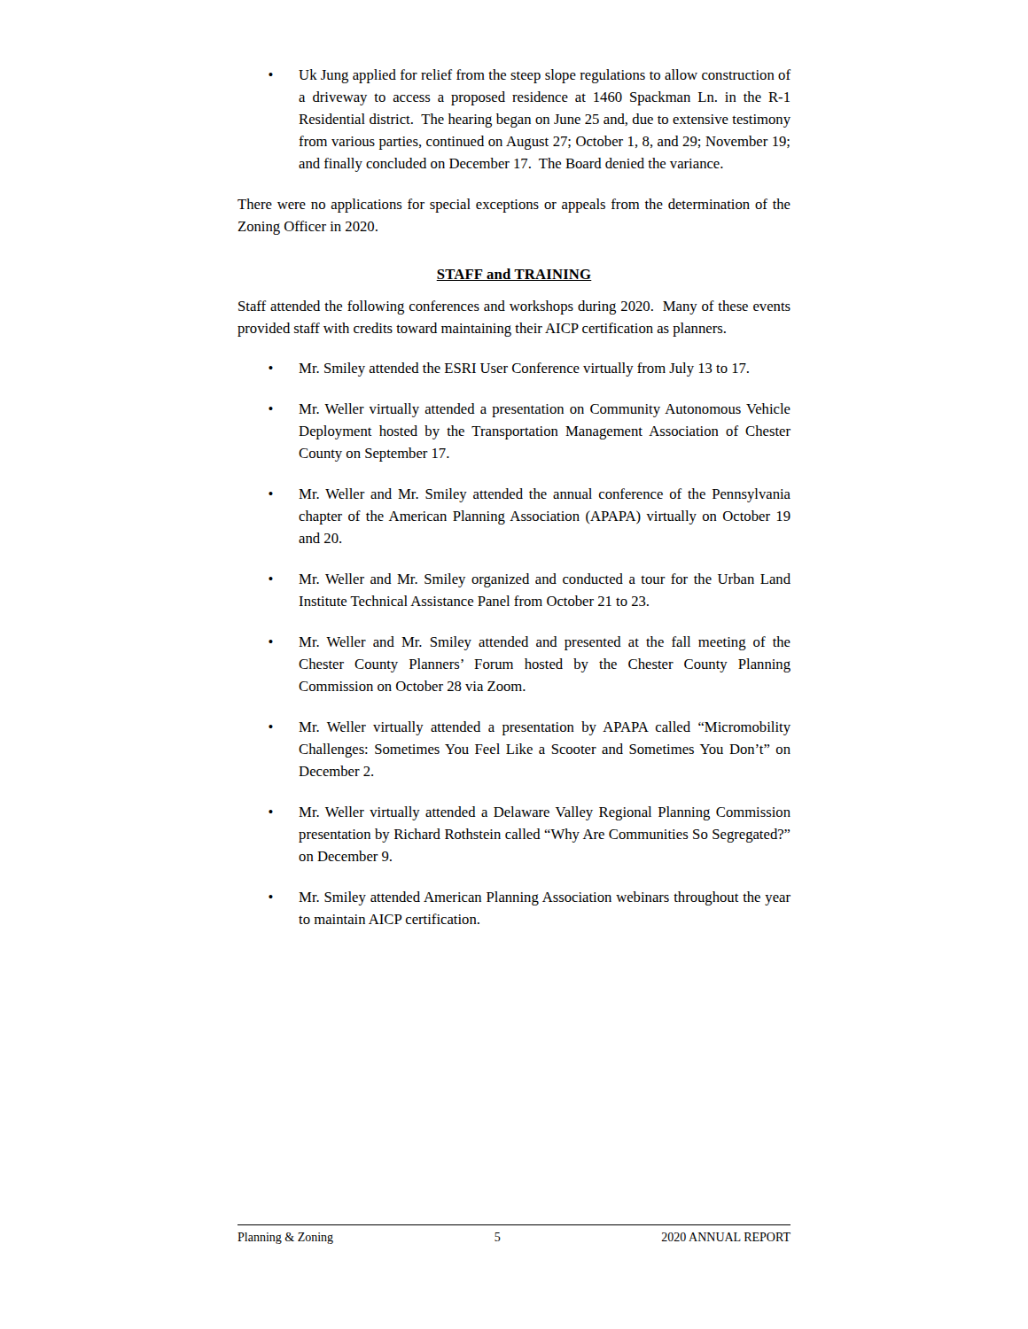Uk Jung applied for relief from the steep slope regulations to allow construction of a driveway to access a proposed residence at 1460 Spackman Ln. in the R-1 Residential district. The hearing began on June 25 and, due to extensive testimony from various parties, continued on August 27; October 1, 8, and 29; November 19; and finally concluded on December 17. The Board denied the variance.
There were no applications for special exceptions or appeals from the determination of the Zoning Officer in 2020.
STAFF and TRAINING
Staff attended the following conferences and workshops during 2020. Many of these events provided staff with credits toward maintaining their AICP certification as planners.
Mr. Smiley attended the ESRI User Conference virtually from July 13 to 17.
Mr. Weller virtually attended a presentation on Community Autonomous Vehicle Deployment hosted by the Transportation Management Association of Chester County on September 17.
Mr. Weller and Mr. Smiley attended the annual conference of the Pennsylvania chapter of the American Planning Association (APAPA) virtually on October 19 and 20.
Mr. Weller and Mr. Smiley organized and conducted a tour for the Urban Land Institute Technical Assistance Panel from October 21 to 23.
Mr. Weller and Mr. Smiley attended and presented at the fall meeting of the Chester County Planners’ Forum hosted by the Chester County Planning Commission on October 28 via Zoom.
Mr. Weller virtually attended a presentation by APAPA called “Micromobility Challenges: Sometimes You Feel Like a Scooter and Sometimes You Don’t” on December 2.
Mr. Weller virtually attended a Delaware Valley Regional Planning Commission presentation by Richard Rothstein called “Why Are Communities So Segregated?” on December 9.
Mr. Smiley attended American Planning Association webinars throughout the year to maintain AICP certification.
Planning & Zoning
5
2020 ANNUAL REPORT